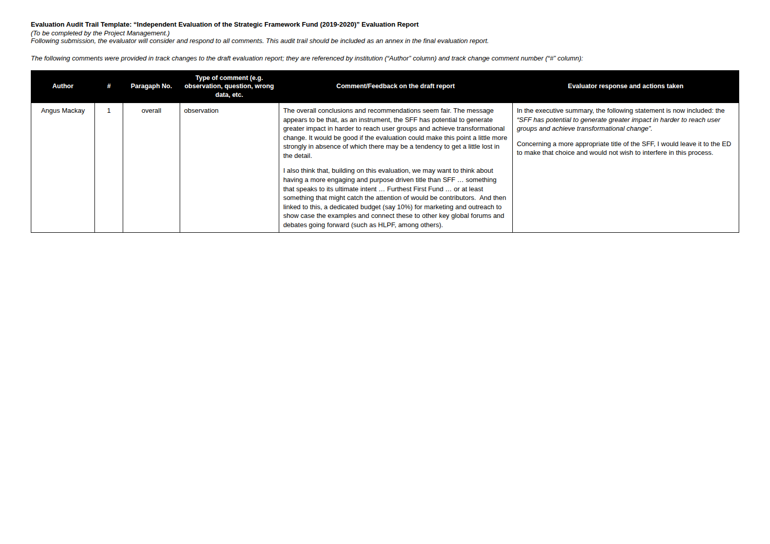Evaluation Audit Trail Template: “Independent Evaluation of the Strategic Framework Fund (2019-2020)” Evaluation Report
(To be completed by the Project Management.)
Following submission, the evaluator will consider and respond to all comments. This audit trail should be included as an annex in the final evaluation report.
The following comments were provided in track changes to the draft evaluation report; they are referenced by institution (“Author” column) and track change comment number (“#” column):
| Author | # | Paragaph No. | Type of comment (e.g. observation, question, wrong data, etc. | Comment/Feedback on the draft report | Evaluator response and actions taken |
| --- | --- | --- | --- | --- | --- |
| Angus Mackay | 1 | overall | observation | The overall conclusions and recommendations seem fair. The message appears to be that, as an instrument, the SFF has potential to generate greater impact in harder to reach user groups and achieve transformational change. It would be good if the evaluation could make this point a little more strongly in absence of which there may be a tendency to get a little lost in the detail. I also think that, building on this evaluation, we may want to think about having a more engaging and purpose driven title than SFF … something that speaks to its ultimate intent … Furthest First Fund … or at least something that might catch the attention of would be contributors. And then linked to this, a dedicated budget (say 10%) for marketing and outreach to show case the examples and connect these to other key global forums and debates going forward (such as HLPF, among others). | In the executive summary, the following statement is now included: the “SFF has potential to generate greater impact in harder to reach user groups and achieve transformational change”. Concerning a more appropriate title of the SFF, I would leave it to the ED to make that choice and would not wish to interfere in this process. |